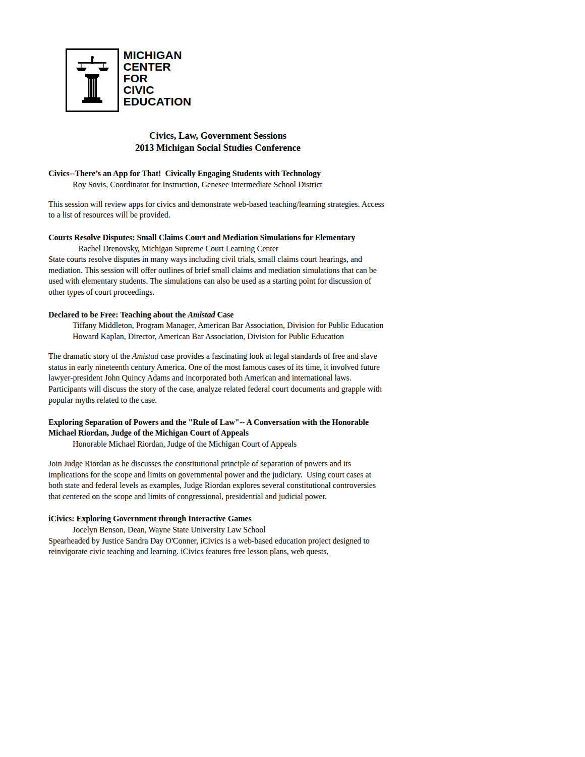MICHIGAN CENTER FOR CIVIC EDUCATION
Civics, Law, Government Sessions 2013 Michigan Social Studies Conference
Civics--There’s an App for That! Civically Engaging Students with Technology
Roy Sovis, Coordinator for Instruction, Genesee Intermediate School District
This session will review apps for civics and demonstrate web-based teaching/learning strategies. Access to a list of resources will be provided.
Courts Resolve Disputes: Small Claims Court and Mediation Simulations for Elementary
Rachel Drenovsky, Michigan Supreme Court Learning Center
State courts resolve disputes in many ways including civil trials, small claims court hearings, and mediation. This session will offer outlines of brief small claims and mediation simulations that can be used with elementary students. The simulations can also be used as a starting point for discussion of other types of court proceedings.
Declared to be Free: Teaching about the Amistad Case
Tiffany Middleton, Program Manager, American Bar Association, Division for Public Education
Howard Kaplan, Director, American Bar Association, Division for Public Education
The dramatic story of the Amistad case provides a fascinating look at legal standards of free and slave status in early nineteenth century America. One of the most famous cases of its time, it involved future lawyer-president John Quincy Adams and incorporated both American and international laws. Participants will discuss the story of the case, analyze related federal court documents and grapple with popular myths related to the case.
Exploring Separation of Powers and the "Rule of Law"-- A Conversation with the Honorable Michael Riordan, Judge of the Michigan Court of Appeals
Honorable Michael Riordan, Judge of the Michigan Court of Appeals
Join Judge Riordan as he discusses the constitutional principle of separation of powers and its implications for the scope and limits on governmental power and the judiciary. Using court cases at both state and federal levels as examples, Judge Riordan explores several constitutional controversies that centered on the scope and limits of congressional, presidential and judicial power.
iCivics: Exploring Government through Interactive Games
Jocelyn Benson, Dean, Wayne State University Law School
Spearheaded by Justice Sandra Day O'Conner, iCivics is a web-based education project designed to reinvigorate civic teaching and learning. iCivics features free lesson plans, web quests,